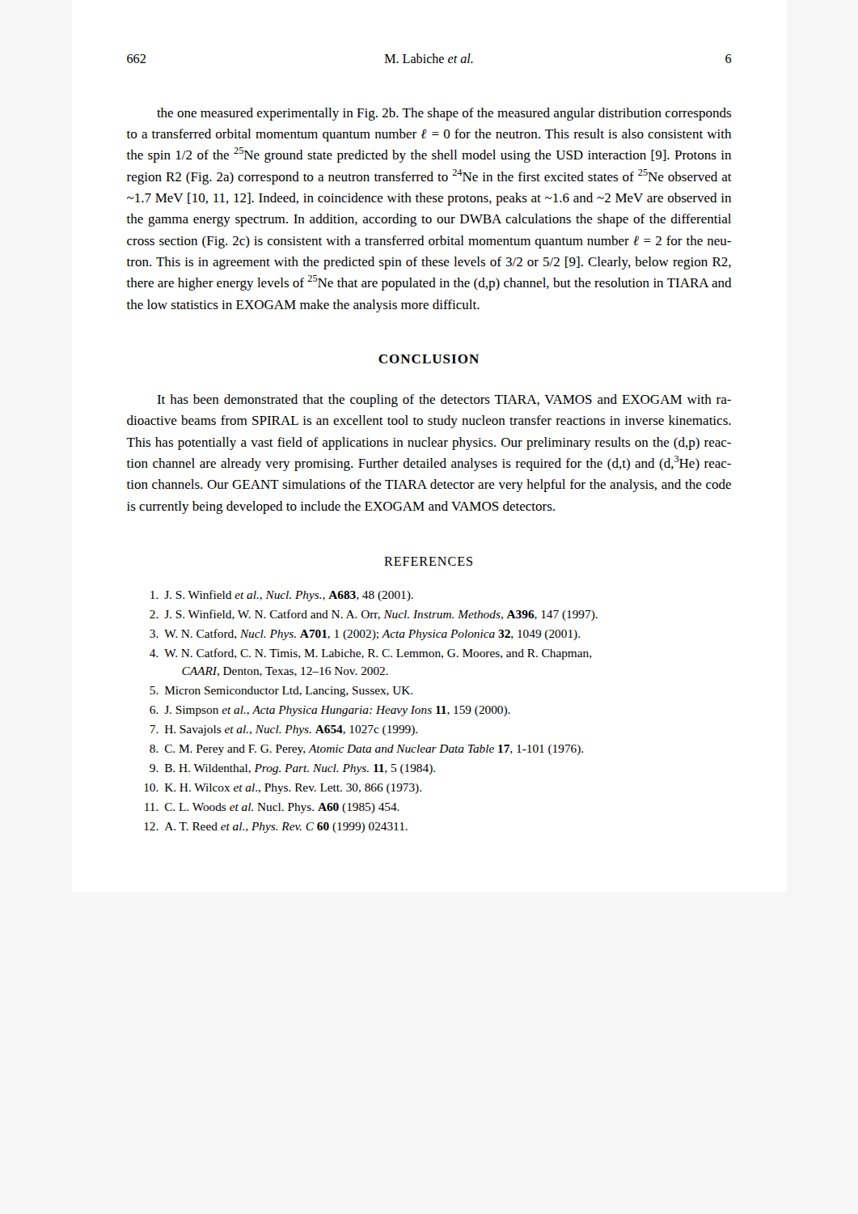662 M. Labiche et al. 6
the one measured experimentally in Fig. 2b. The shape of the measured angular distribution corresponds to a transferred orbital momentum quantum number ℓ = 0 for the neutron. This result is also consistent with the spin 1/2 of the 25Ne ground state predicted by the shell model using the USD interaction [9]. Protons in region R2 (Fig. 2a) correspond to a neutron transferred to 24Ne in the first excited states of 25Ne observed at ~1.7 MeV [10, 11, 12]. Indeed, in coincidence with these protons, peaks at ~1.6 and ~2 MeV are observed in the gamma energy spectrum. In addition, according to our DWBA calculations the shape of the differential cross section (Fig. 2c) is consistent with a transferred orbital momentum quantum number ℓ = 2 for the neutron. This is in agreement with the predicted spin of these levels of 3/2 or 5/2 [9]. Clearly, below region R2, there are higher energy levels of 25Ne that are populated in the (d,p) channel, but the resolution in TIARA and the low statistics in EXOGAM make the analysis more difficult.
Conclusion
It has been demonstrated that the coupling of the detectors TIARA, VAMOS and EXOGAM with radioactive beams from SPIRAL is an excellent tool to study nucleon transfer reactions in inverse kinematics. This has potentially a vast field of applications in nuclear physics. Our preliminary results on the (d,p) reaction channel are already very promising. Further detailed analyses is required for the (d,t) and (d,3He) reaction channels. Our GEANT simulations of the TIARA detector are very helpful for the analysis, and the code is currently being developed to include the EXOGAM and VAMOS detectors.
References
1. J. S. Winfield et al., Nucl. Phys., A683, 48 (2001).
2. J. S. Winfield, W. N. Catford and N. A. Orr, Nucl. Instrum. Methods, A396, 147 (1997).
3. W. N. Catford, Nucl. Phys. A701, 1 (2002); Acta Physica Polonica 32, 1049 (2001).
4. W. N. Catford, C. N. Timis, M. Labiche, R. C. Lemmon, G. Moores, and R. Chapman, CAARI, Denton, Texas, 12–16 Nov. 2002.
5. Micron Semiconductor Ltd, Lancing, Sussex, UK.
6. J. Simpson et al., Acta Physica Hungaria: Heavy Ions 11, 159 (2000).
7. H. Savajols et al., Nucl. Phys. A654, 1027c (1999).
8. C. M. Perey and F. G. Perey, Atomic Data and Nuclear Data Table 17, 1-101 (1976).
9. B. H. Wildenthal, Prog. Part. Nucl. Phys. 11, 5 (1984).
10. K. H. Wilcox et al., Phys. Rev. Lett. 30, 866 (1973).
11. C. L. Woods et al. Nucl. Phys. A60 (1985) 454.
12. A. T. Reed et al., Phys. Rev. C 60 (1999) 024311.